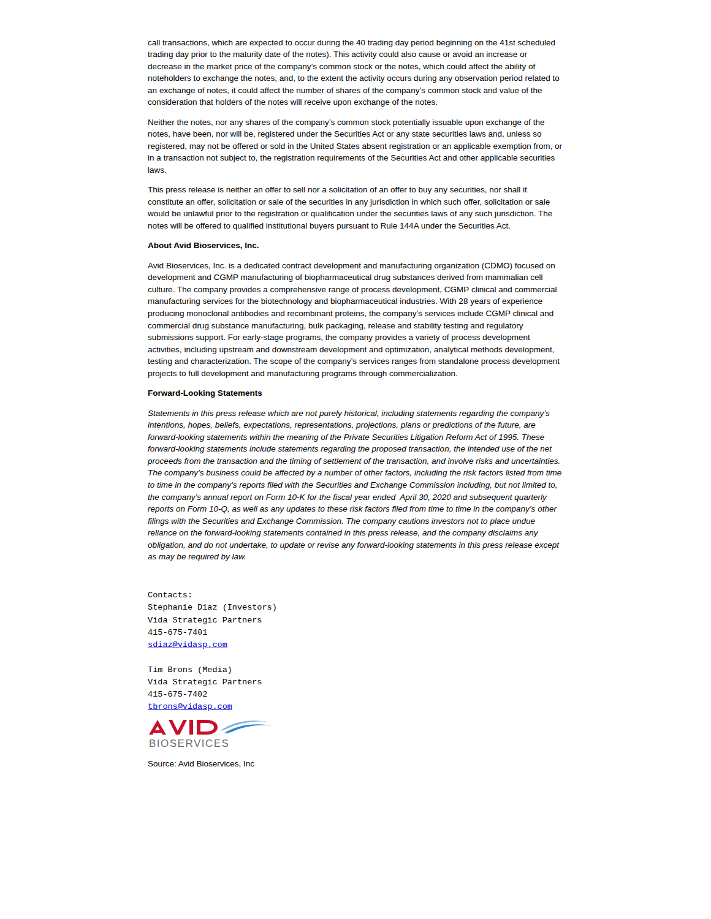call transactions, which are expected to occur during the 40 trading day period beginning on the 41st scheduled trading day prior to the maturity date of the notes). This activity could also cause or avoid an increase or decrease in the market price of the company’s common stock or the notes, which could affect the ability of noteholders to exchange the notes, and, to the extent the activity occurs during any observation period related to an exchange of notes, it could affect the number of shares of the company’s common stock and value of the consideration that holders of the notes will receive upon exchange of the notes.
Neither the notes, nor any shares of the company’s common stock potentially issuable upon exchange of the notes, have been, nor will be, registered under the Securities Act or any state securities laws and, unless so registered, may not be offered or sold in the United States absent registration or an applicable exemption from, or in a transaction not subject to, the registration requirements of the Securities Act and other applicable securities laws.
This press release is neither an offer to sell nor a solicitation of an offer to buy any securities, nor shall it constitute an offer, solicitation or sale of the securities in any jurisdiction in which such offer, solicitation or sale would be unlawful prior to the registration or qualification under the securities laws of any such jurisdiction. The notes will be offered to qualified institutional buyers pursuant to Rule 144A under the Securities Act.
About Avid Bioservices, Inc.
Avid Bioservices, Inc. is a dedicated contract development and manufacturing organization (CDMO) focused on development and CGMP manufacturing of biopharmaceutical drug substances derived from mammalian cell culture. The company provides a comprehensive range of process development, CGMP clinical and commercial manufacturing services for the biotechnology and biopharmaceutical industries. With 28 years of experience producing monoclonal antibodies and recombinant proteins, the company’s services include CGMP clinical and commercial drug substance manufacturing, bulk packaging, release and stability testing and regulatory submissions support. For early-stage programs, the company provides a variety of process development activities, including upstream and downstream development and optimization, analytical methods development, testing and characterization. The scope of the company’s services ranges from standalone process development projects to full development and manufacturing programs through commercialization.
Forward-Looking Statements
Statements in this press release which are not purely historical, including statements regarding the company’s intentions, hopes, beliefs, expectations, representations, projections, plans or predictions of the future, are forward-looking statements within the meaning of the Private Securities Litigation Reform Act of 1995. These forward-looking statements include statements regarding the proposed transaction, the intended use of the net proceeds from the transaction and the timing of settlement of the transaction, and involve risks and uncertainties. The company’s business could be affected by a number of other factors, including the risk factors listed from time to time in the company’s reports filed with the Securities and Exchange Commission including, but not limited to, the company’s annual report on Form 10-K for the fiscal year ended April 30, 2020 and subsequent quarterly reports on Form 10-Q, as well as any updates to these risk factors filed from time to time in the company’s other filings with the Securities and Exchange Commission. The company cautions investors not to place undue reliance on the forward-looking statements contained in this press release, and the company disclaims any obligation, and do not undertake, to update or revise any forward-looking statements in this press release except as may be required by law.
Contacts: Stephanie Diaz (Investors) Vida Strategic Partners 415-675-7401 sdiaz@vidasp.com Tim Brons (Media) Vida Strategic Partners 415-675-7402 tbrons@vidasp.com
BIOSERVICES
Source: Avid Bioservices, Inc